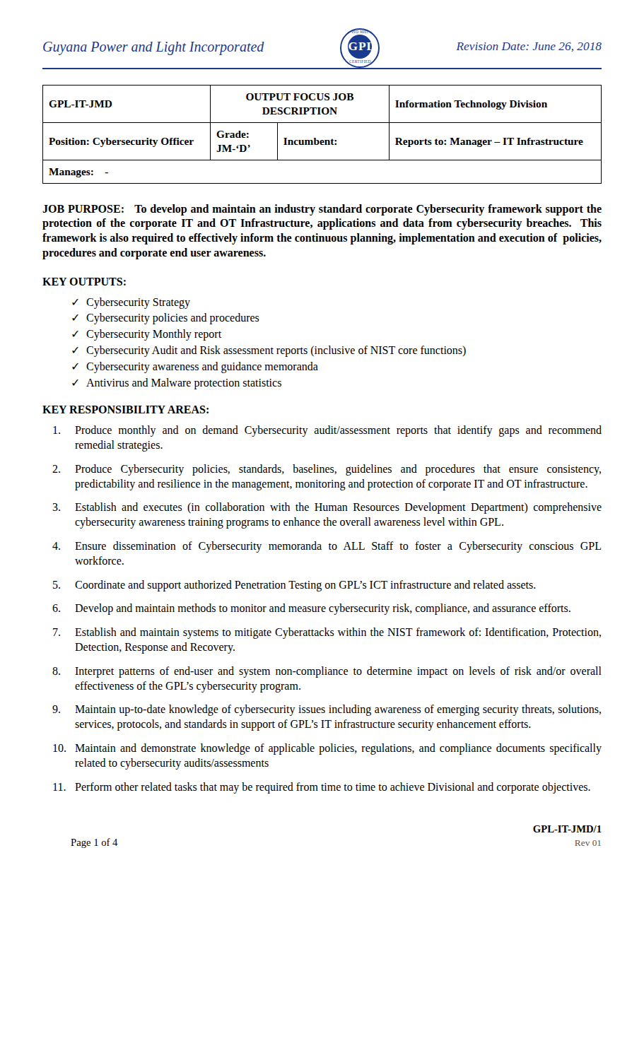Guyana Power and Light Incorporated
ISO 9001
GPL
CERTIFIED
Revision Date: June 26, 2018
| GPL-IT-JMD | OUTPUT FOCUS JOB DESCRIPTION | Information Technology Division |
| Position: Cybersecurity Officer | Grade: JM-‘D’ | Incumbent: | Reports to: Manager – IT Infrastructure |
| Manages: - |
JOB PURPOSE: To develop and maintain an industry standard corporate Cybersecurity framework support the protection of the corporate IT and OT Infrastructure, applications and data from cybersecurity breaches. This framework is also required to effectively inform the continuous planning, implementation and execution of policies, procedures and corporate end user awareness.
KEY OUTPUTS:
Cybersecurity Strategy
Cybersecurity policies and procedures
Cybersecurity Monthly report
Cybersecurity Audit and Risk assessment reports (inclusive of NIST core functions)
Cybersecurity awareness and guidance memoranda
Antivirus and Malware protection statistics
KEY RESPONSIBILITY AREAS:
Produce monthly and on demand Cybersecurity audit/assessment reports that identify gaps and recommend remedial strategies.
Produce Cybersecurity policies, standards, baselines, guidelines and procedures that ensure consistency, predictability and resilience in the management, monitoring and protection of corporate IT and OT infrastructure.
Establish and executes (in collaboration with the Human Resources Development Department) comprehensive cybersecurity awareness training programs to enhance the overall awareness level within GPL.
Ensure dissemination of Cybersecurity memoranda to ALL Staff to foster a Cybersecurity conscious GPL workforce.
Coordinate and support authorized Penetration Testing on GPL’s ICT infrastructure and related assets.
Develop and maintain methods to monitor and measure cybersecurity risk, compliance, and assurance efforts.
Establish and maintain systems to mitigate Cyberattacks within the NIST framework of: Identification, Protection, Detection, Response and Recovery.
Interpret patterns of end-user and system non-compliance to determine impact on levels of risk and/or overall effectiveness of the GPL’s cybersecurity program.
Maintain up-to-date knowledge of cybersecurity issues including awareness of emerging security threats, solutions, services, protocols, and standards in support of GPL’s IT infrastructure security enhancement efforts.
Maintain and demonstrate knowledge of applicable policies, regulations, and compliance documents specifically related to cybersecurity audits/assessments
Perform other related tasks that may be required from time to time to achieve Divisional and corporate objectives.
Page 1 of 4
GPL-IT-JMD/1
Rev 01